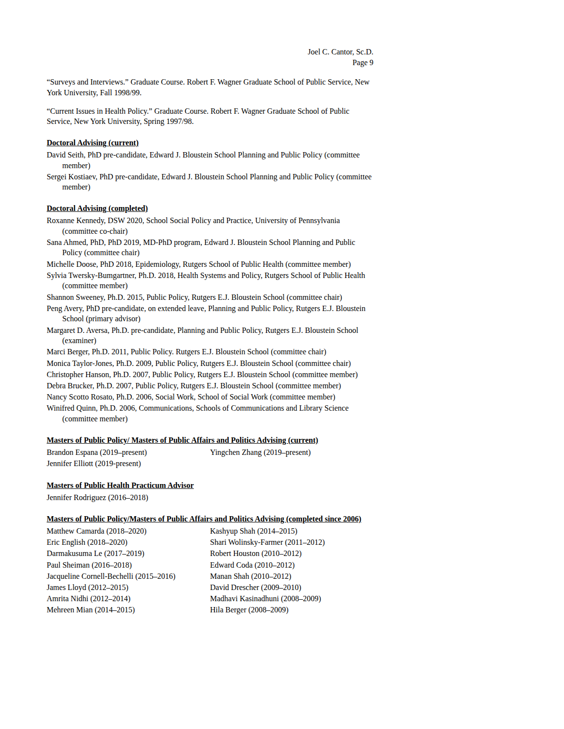Joel C. Cantor, Sc.D. Page 9
“Surveys and Interviews.” Graduate Course. Robert F. Wagner Graduate School of Public Service, New York University, Fall 1998/99.
“Current Issues in Health Policy.” Graduate Course. Robert F. Wagner Graduate School of Public Service, New York University, Spring 1997/98.
Doctoral Advising (current)
David Seith, PhD pre-candidate, Edward J. Bloustein School Planning and Public Policy (committee member)
Sergei Kostiaev, PhD pre-candidate, Edward J. Bloustein School Planning and Public Policy (committee member)
Doctoral Advising (completed)
Roxanne Kennedy, DSW 2020, School Social Policy and Practice, University of Pennsylvania (committee co-chair)
Sana Ahmed, PhD, PhD 2019, MD-PhD program, Edward J. Bloustein School Planning and Public Policy (committee chair)
Michelle Doose, PhD 2018, Epidemiology, Rutgers School of Public Health (committee member)
Sylvia Twersky-Bumgartner, Ph.D. 2018, Health Systems and Policy, Rutgers School of Public Health (committee member)
Shannon Sweeney, Ph.D. 2015, Public Policy, Rutgers E.J. Bloustein School (committee chair)
Peng Avery, PhD pre-candidate, on extended leave, Planning and Public Policy, Rutgers E.J. Bloustein School (primary advisor)
Margaret D. Aversa, Ph.D. pre-candidate, Planning and Public Policy, Rutgers E.J. Bloustein School (examiner)
Marci Berger, Ph.D. 2011, Public Policy. Rutgers E.J. Bloustein School (committee chair)
Monica Taylor-Jones, Ph.D. 2009, Public Policy, Rutgers E.J. Bloustein School (committee chair)
Christopher Hanson, Ph.D. 2007, Public Policy, Rutgers E.J. Bloustein School (committee member)
Debra Brucker, Ph.D. 2007, Public Policy, Rutgers E.J. Bloustein School (committee member)
Nancy Scotto Rosato, Ph.D. 2006, Social Work, School of Social Work (committee member)
Winifred Quinn, Ph.D. 2006, Communications, Schools of Communications and Library Science (committee member)
Masters of Public Policy/ Masters of Public Affairs and Politics Advising (current)
| Brandon Espana (2019–present) | Yingchen Zhang (2019–present) |
| Jennifer Elliott (2019-present) | |
Masters of Public Health Practicum Advisor
Jennifer Rodriguez (2016–2018)
Masters of Public Policy/Masters of Public Affairs and Politics Advising (completed since 2006)
| Matthew Camarda (2018–2020) | Kashyup Shah (2014–2015) |
| Eric English (2018–2020) | Shari Wolinsky-Farmer (2011–2012) |
| Darmakusuma Le (2017–2019) | Robert Houston (2010–2012) |
| Paul Sheiman (2016–2018) | Edward Coda (2010–2012) |
| Jacqueline Cornell-Bechelli (2015–2016) | Manan Shah (2010–2012) |
| James Lloyd (2012–2015) | David Drescher (2009–2010) |
| Amrita Nidhi (2012–2014) | Madhavi Kasinadhuni (2008–2009) |
| Mehreen Mian (2014–2015) | Hila Berger (2008–2009) |